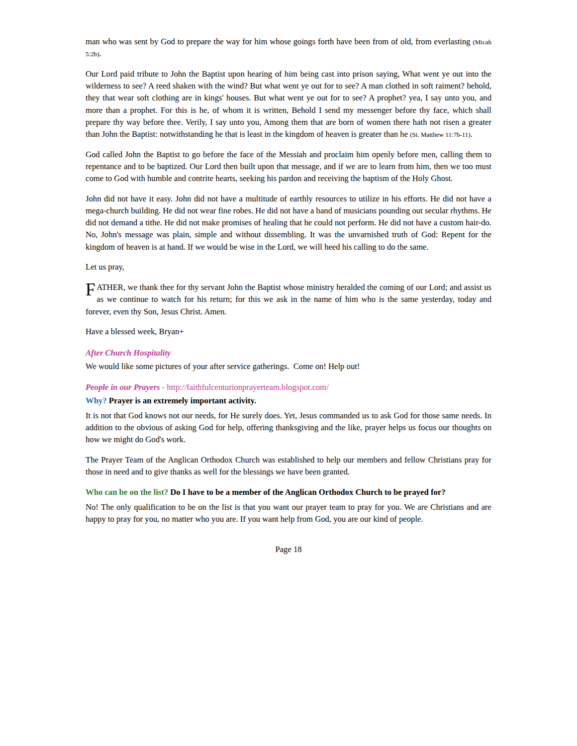man who was sent by God to prepare the way for him whose goings forth have been from of old, from everlasting (Micah 5:2b).
Our Lord paid tribute to John the Baptist upon hearing of him being cast into prison saying, What went ye out into the wilderness to see? A reed shaken with the wind? But what went ye out for to see? A man clothed in soft raiment? behold, they that wear soft clothing are in kings' houses. But what went ye out for to see? A prophet? yea, I say unto you, and more than a prophet. For this is he, of whom it is written, Behold I send my messenger before thy face, which shall prepare thy way before thee. Verily, I say unto you, Among them that are born of women there hath not risen a greater than John the Baptist: notwithstanding he that is least in the kingdom of heaven is greater than he (St. Matthew 11:7b-11).
God called John the Baptist to go before the face of the Messiah and proclaim him openly before men, calling them to repentance and to be baptized. Our Lord then built upon that message, and if we are to learn from him, then we too must come to God with humble and contrite hearts, seeking his pardon and receiving the baptism of the Holy Ghost.
John did not have it easy. John did not have a multitude of earthly resources to utilize in his efforts. He did not have a mega-church building. He did not wear fine robes. He did not have a band of musicians pounding out secular rhythms. He did not demand a tithe. He did not make promises of healing that he could not perform. He did not have a custom hair-do. No, John's message was plain, simple and without dissembling. It was the unvarnished truth of God: Repent for the kingdom of heaven is at hand. If we would be wise in the Lord, we will heed his calling to do the same.
Let us pray,
FATHER, we thank thee for thy servant John the Baptist whose ministry heralded the coming of our Lord; and assist us as we continue to watch for his return; for this we ask in the name of him who is the same yesterday, today and forever, even thy Son, Jesus Christ. Amen.
Have a blessed week, Bryan+
After Church Hospitality
We would like some pictures of your after service gatherings. Come on! Help out!
People in our Prayers - http://faithfulcenturionprayerteam.blogspot.com/
Why? Prayer is an extremely important activity.
It is not that God knows not our needs, for He surely does. Yet, Jesus commanded us to ask God for those same needs. In addition to the obvious of asking God for help, offering thanksgiving and the like, prayer helps us focus our thoughts on how we might do God's work.
The Prayer Team of the Anglican Orthodox Church was established to help our members and fellow Christians pray for those in need and to give thanks as well for the blessings we have been granted.
Who can be on the list? Do I have to be a member of the Anglican Orthodox Church to be prayed for?
No! The only qualification to be on the list is that you want our prayer team to pray for you. We are Christians and are happy to pray for you, no matter who you are. If you want help from God, you are our kind of people.
Page 18